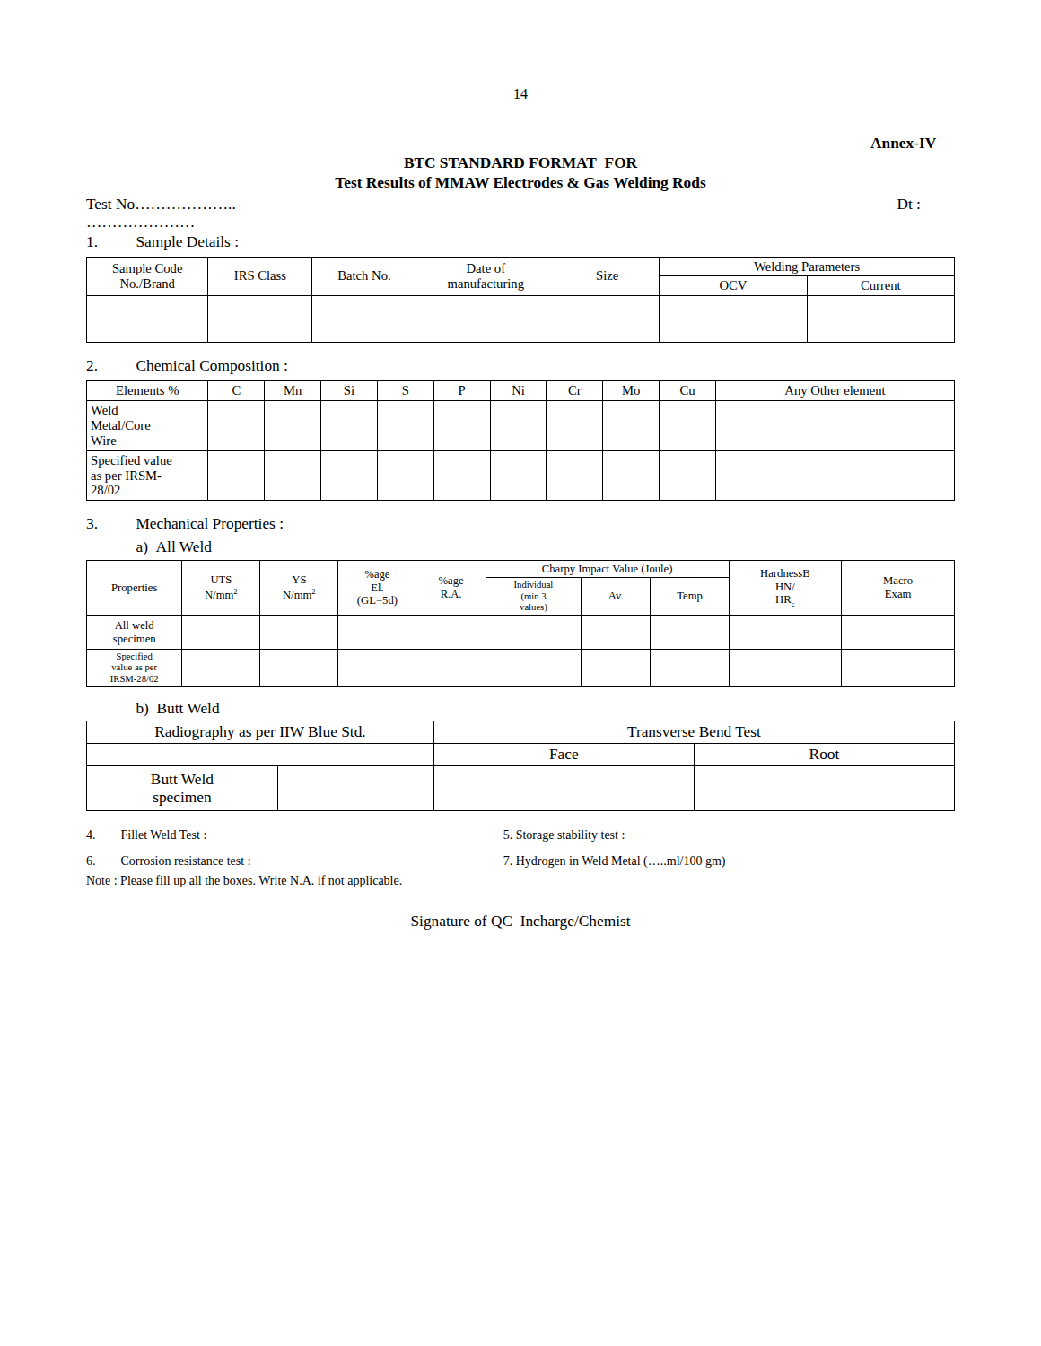14
Annex-IV
BTC STANDARD FORMAT FOR
Test Results of MMAW Electrodes & Gas Welding Rods
Test No……………….. Dt :
…………………
1. Sample Details :
| Sample Code No./Brand | IRS Class | Batch No. | Date of manufacturing | Size | Welding Parameters |
| --- | --- | --- | --- | --- | --- |
| OCV | Current |
2. Chemical Composition :
| Elements % | C | Mn | Si | S | P | Ni | Cr | Mo | Cu | Any Other element |
| --- | --- | --- | --- | --- | --- | --- | --- | --- | --- | --- |
| Weld Metal/Core Wire | | | | | | | | | | |
| Specified value as per IRSM- 28/02 | | | | | | | | | | |
3. Mechanical Properties :
a) All Weld
| Properties | UTS N/mm 2 | YS N/mm 2 | %age El. (GL=5d) | %age R.A. | Charpy Impact Value (Joule) | HardnessB HN/ HR c | Macro Exam |
| --- | --- | --- | --- | --- | --- | --- | --- |
| Individual (min 3 values) | Av. | Temp |
| All weld specimen | | | | | | | | | |
| Specified value as per IRSM-28/02 | | | | | | | | | |
b) Butt Weld
| Radiography as per IIW Blue Std. | Transverse Bend Test |
| | Face | Root |
| Butt Weld specimen | | | |
4. Fillet Weld Test :
5. Storage stability test :
6. Corrosion resistance test :
7. Hydrogen in Weld Metal (…..ml/100 gm)
Note : Please fill up all the boxes. Write N.A. if not applicable.
Signature of QC Incharge/Chemist